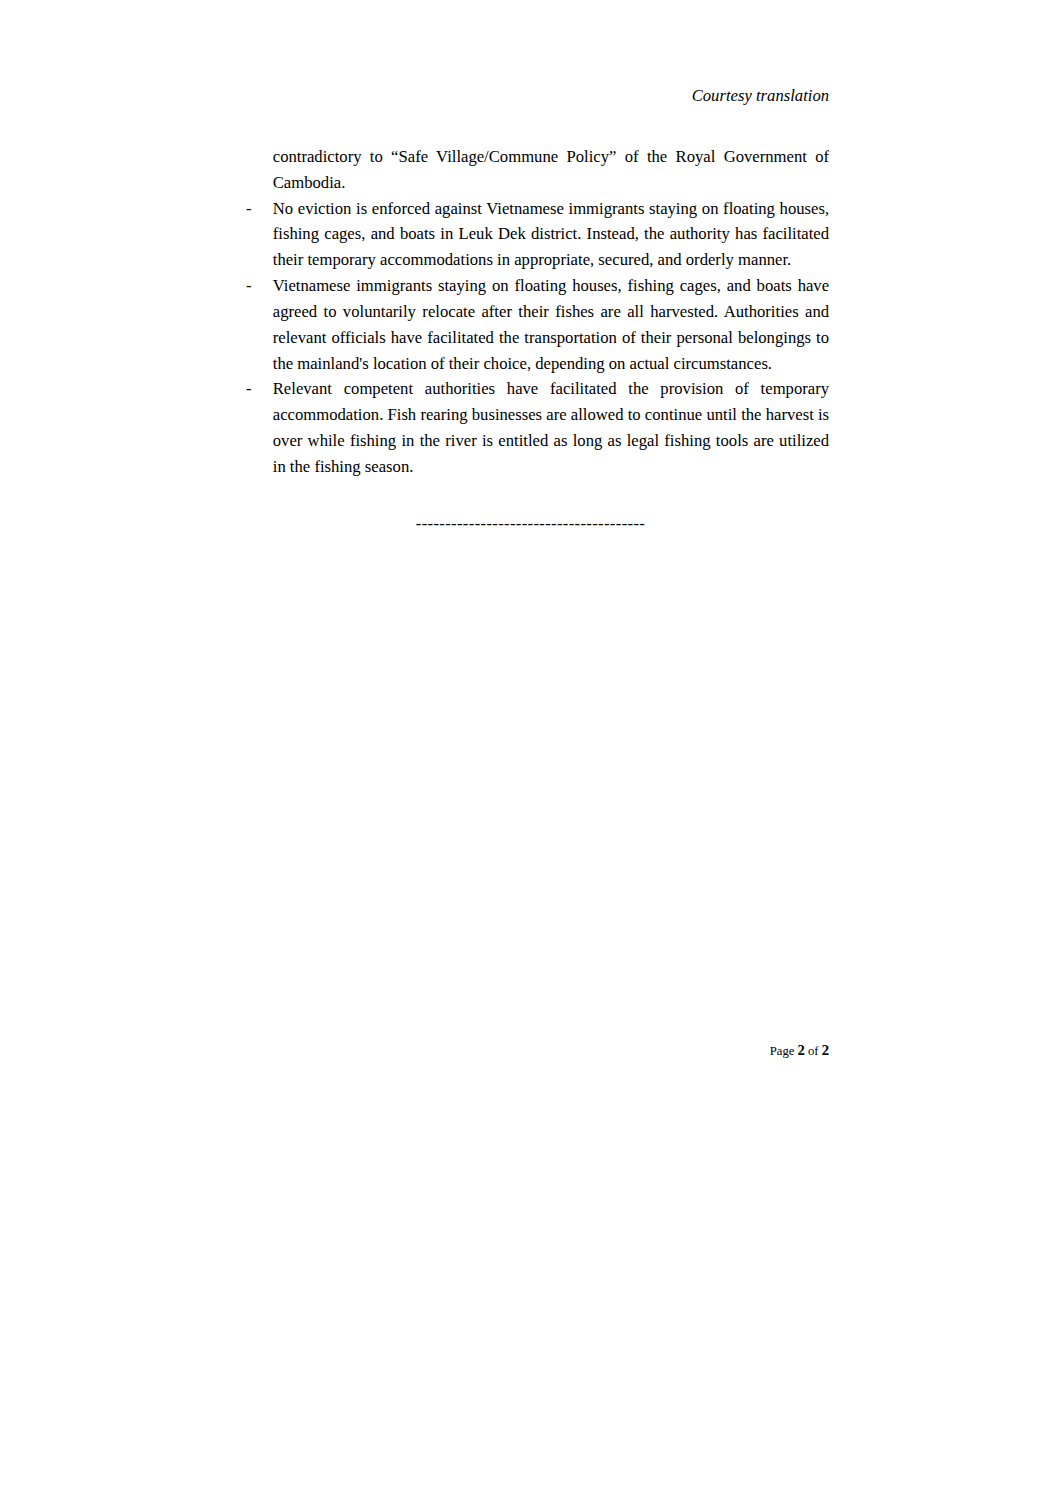Courtesy translation
contradictory to “Safe Village/Commune Policy” of the Royal Government of Cambodia.
No eviction is enforced against Vietnamese immigrants staying on floating houses, fishing cages, and boats in Leuk Dek district. Instead, the authority has facilitated their temporary accommodations in appropriate, secured, and orderly manner.
Vietnamese immigrants staying on floating houses, fishing cages, and boats have agreed to voluntarily relocate after their fishes are all harvested. Authorities and relevant officials have facilitated the transportation of their personal belongings to the mainland's location of their choice, depending on actual circumstances.
Relevant competent authorities have facilitated the provision of temporary accommodation. Fish rearing businesses are allowed to continue until the harvest is over while fishing in the river is entitled as long as legal fishing tools are utilized in the fishing season.
---------------------------------------
Page 2 of 2